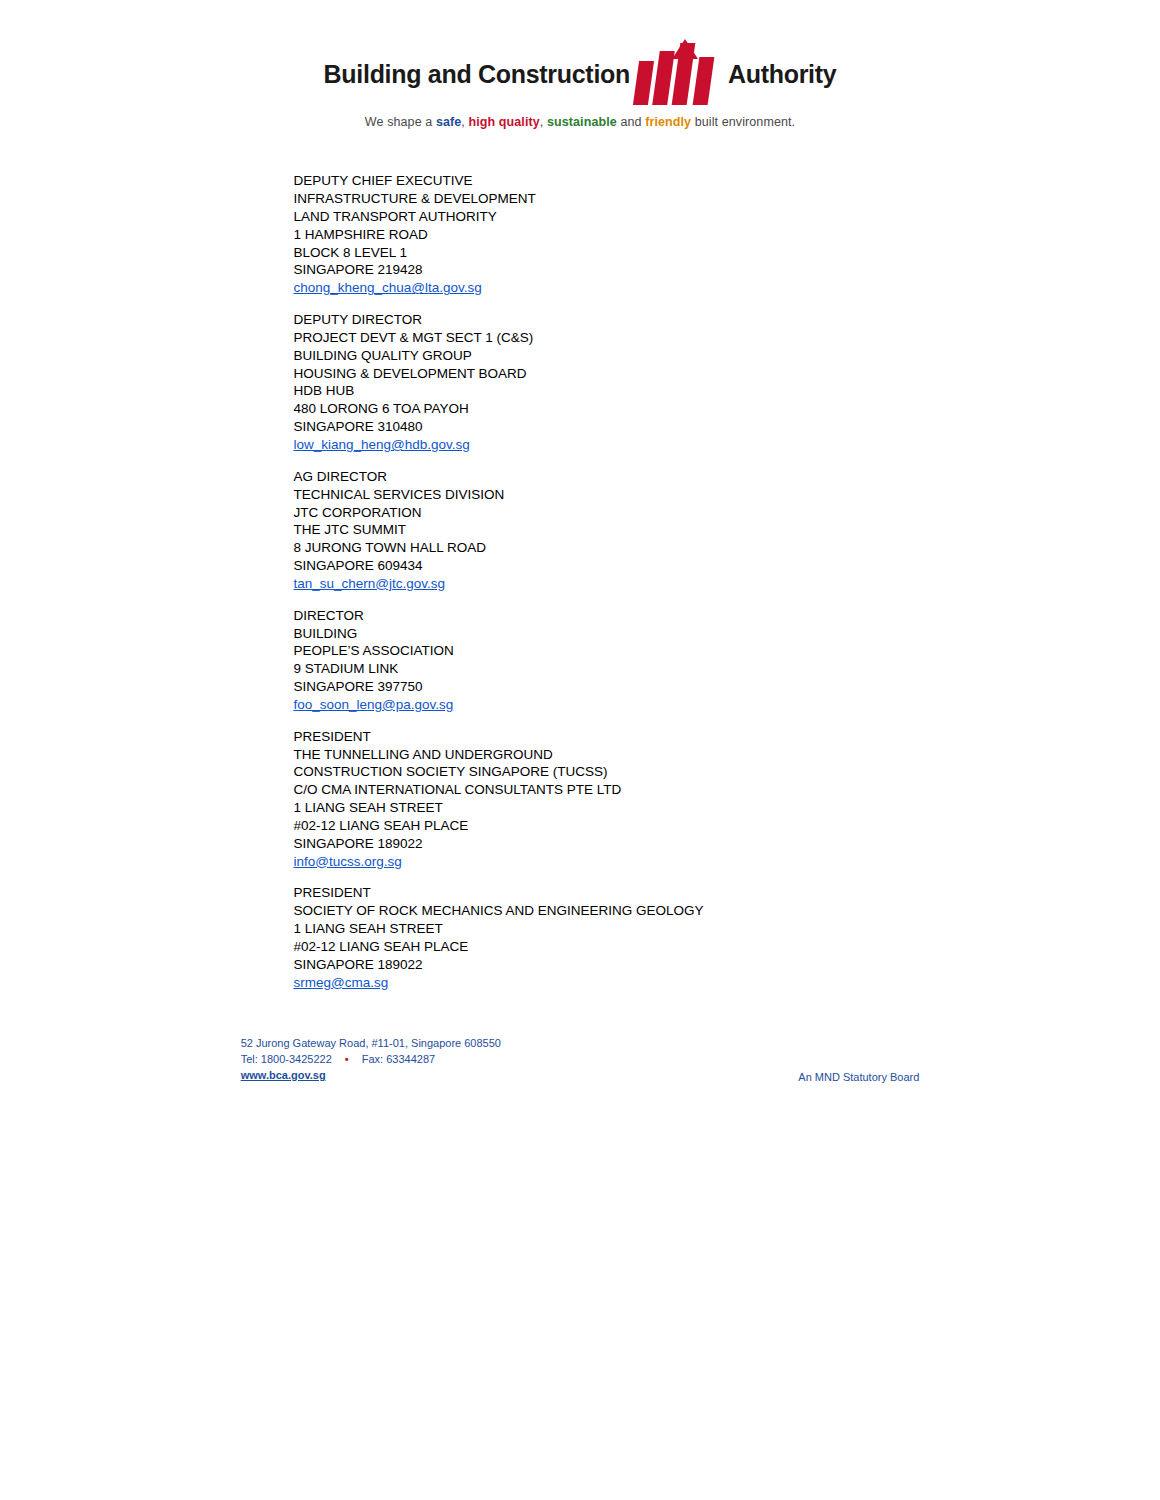Building and Construction
Authority
We shape a safe, high quality, sustainable and friendly built environment.
DEPUTY CHIEF EXECUTIVE
INFRASTRUCTURE & DEVELOPMENT
LAND TRANSPORT AUTHORITY
1 HAMPSHIRE ROAD
BLOCK 8 LEVEL 1
SINGAPORE 219428
chong_kheng_chua@lta.gov.sg
DEPUTY DIRECTOR
PROJECT DEVT & MGT SECT 1 (C&S)
BUILDING QUALITY GROUP
HOUSING & DEVELOPMENT BOARD
HDB HUB
480 LORONG 6 TOA PAYOH
SINGAPORE 310480
low_kiang_heng@hdb.gov.sg
AG DIRECTOR
TECHNICAL SERVICES DIVISION
JTC CORPORATION
THE JTC SUMMIT
8 JURONG TOWN HALL ROAD
SINGAPORE 609434
tan_su_chern@jtc.gov.sg
DIRECTOR
BUILDING
PEOPLE’S ASSOCIATION
9 STADIUM LINK
SINGAPORE 397750
foo_soon_leng@pa.gov.sg
PRESIDENT
THE TUNNELLING AND UNDERGROUND
CONSTRUCTION SOCIETY SINGAPORE (TUCSS)
C/O CMA INTERNATIONAL CONSULTANTS PTE LTD
1 LIANG SEAH STREET
#02-12 LIANG SEAH PLACE
SINGAPORE 189022
info@tucss.org.sg
PRESIDENT
SOCIETY OF ROCK MECHANICS AND ENGINEERING GEOLOGY
1 LIANG SEAH STREET
#02-12 LIANG SEAH PLACE
SINGAPORE 189022
srmeg@cma.sg
52 Jurong Gateway Road, #11-01, Singapore 608550
Tel: 1800-3425222 • Fax: 63344287
www.bca.gov.sg
An MND Statutory Board